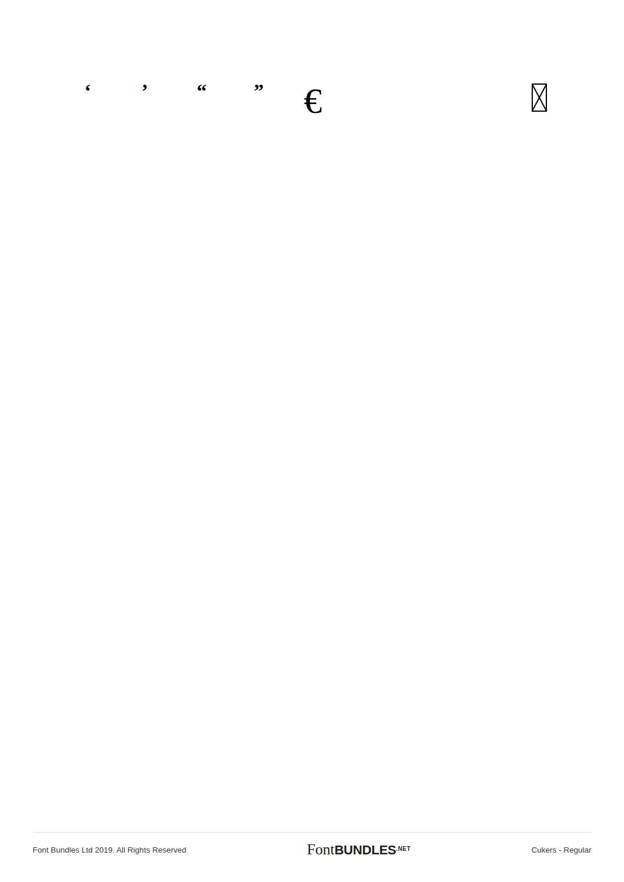‘ ’ “ ” €
Font Bundles Ltd 2019. All Rights Reserved
Font BUNDLES.NET
Cukers - Regular